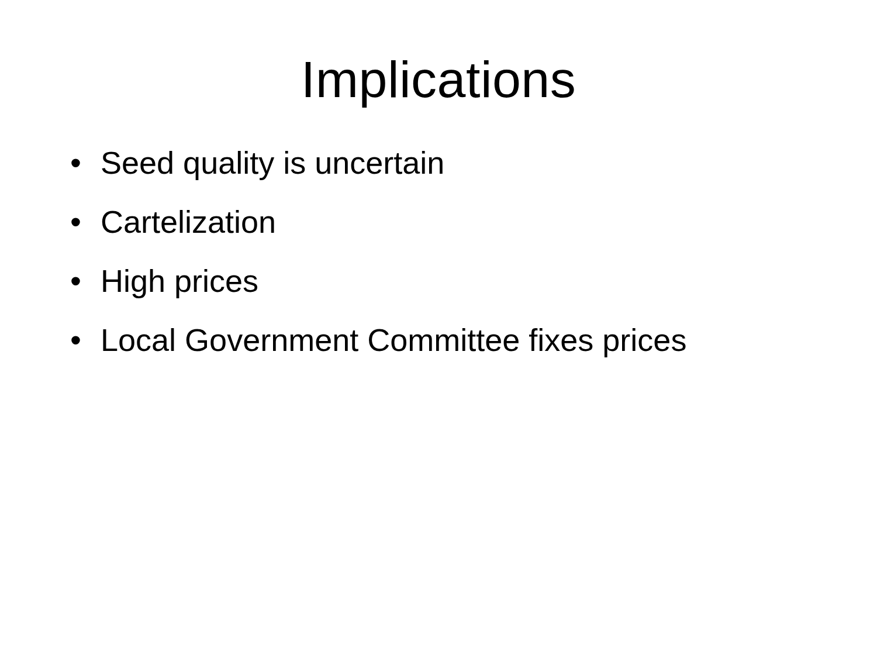Implications
Seed quality is uncertain
Cartelization
High prices
Local Government Committee fixes prices